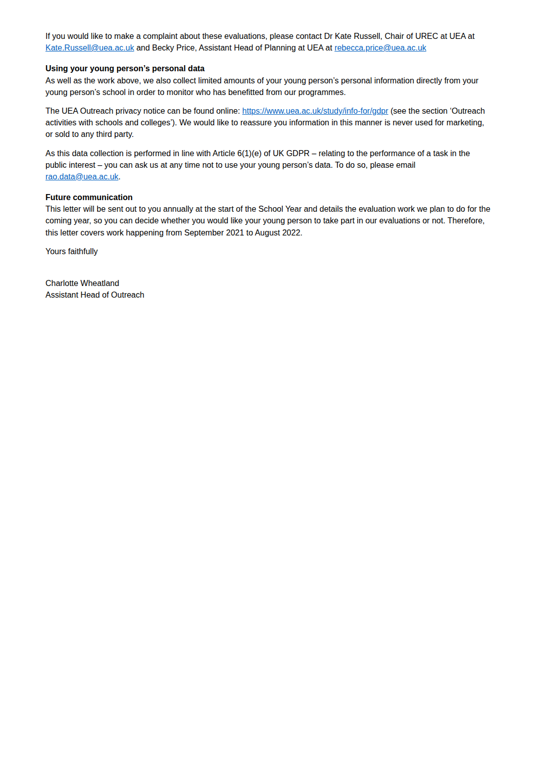If you would like to make a complaint about these evaluations, please contact Dr Kate Russell, Chair of UREC at UEA at Kate.Russell@uea.ac.uk and Becky Price, Assistant Head of Planning at UEA at rebecca.price@uea.ac.uk
Using your young person’s personal data
As well as the work above, we also collect limited amounts of your young person’s personal information directly from your young person’s school in order to monitor who has benefitted from our programmes.
The UEA Outreach privacy notice can be found online: https://www.uea.ac.uk/study/info-for/gdpr (see the section ‘Outreach activities with schools and colleges’). We would like to reassure you information in this manner is never used for marketing, or sold to any third party.
As this data collection is performed in line with Article 6(1)(e) of UK GDPR – relating to the performance of a task in the public interest – you can ask us at any time not to use your young person’s data. To do so, please email rao.data@uea.ac.uk.
Future communication
This letter will be sent out to you annually at the start of the School Year and details the evaluation work we plan to do for the coming year, so you can decide whether you would like your young person to take part in our evaluations or not. Therefore, this letter covers work happening from September 2021 to August 2022.
Yours faithfully
Charlotte Wheatland
Assistant Head of Outreach